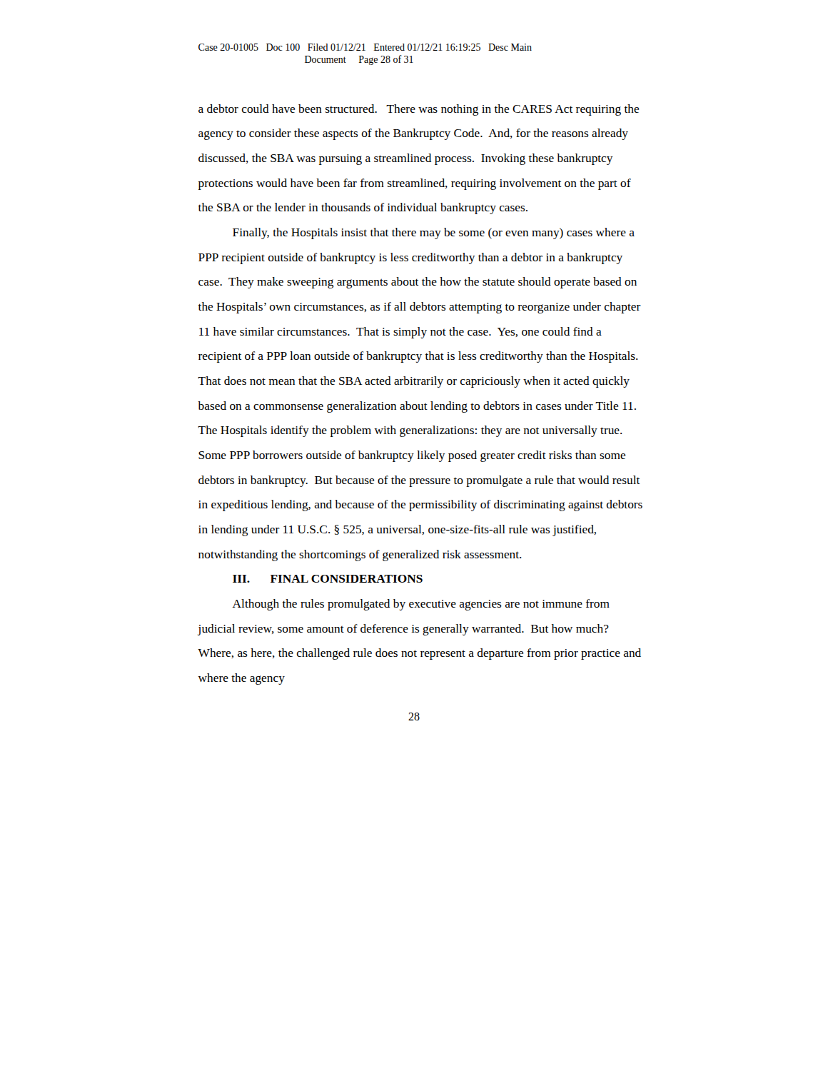Case 20-01005 Doc 100 Filed 01/12/21 Entered 01/12/21 16:19:25 Desc Main Document Page 28 of 31
a debtor could have been structured. There was nothing in the CARES Act requiring the agency to consider these aspects of the Bankruptcy Code. And, for the reasons already discussed, the SBA was pursuing a streamlined process. Invoking these bankruptcy protections would have been far from streamlined, requiring involvement on the part of the SBA or the lender in thousands of individual bankruptcy cases.
Finally, the Hospitals insist that there may be some (or even many) cases where a PPP recipient outside of bankruptcy is less creditworthy than a debtor in a bankruptcy case. They make sweeping arguments about the how the statute should operate based on the Hospitals’ own circumstances, as if all debtors attempting to reorganize under chapter 11 have similar circumstances. That is simply not the case. Yes, one could find a recipient of a PPP loan outside of bankruptcy that is less creditworthy than the Hospitals. That does not mean that the SBA acted arbitrarily or capriciously when it acted quickly based on a commonsense generalization about lending to debtors in cases under Title 11. The Hospitals identify the problem with generalizations: they are not universally true. Some PPP borrowers outside of bankruptcy likely posed greater credit risks than some debtors in bankruptcy. But because of the pressure to promulgate a rule that would result in expeditious lending, and because of the permissibility of discriminating against debtors in lending under 11 U.S.C. § 525, a universal, one-size-fits-all rule was justified, notwithstanding the shortcomings of generalized risk assessment.
III. FINAL CONSIDERATIONS
Although the rules promulgated by executive agencies are not immune from judicial review, some amount of deference is generally warranted. But how much? Where, as here, the challenged rule does not represent a departure from prior practice and where the agency
28